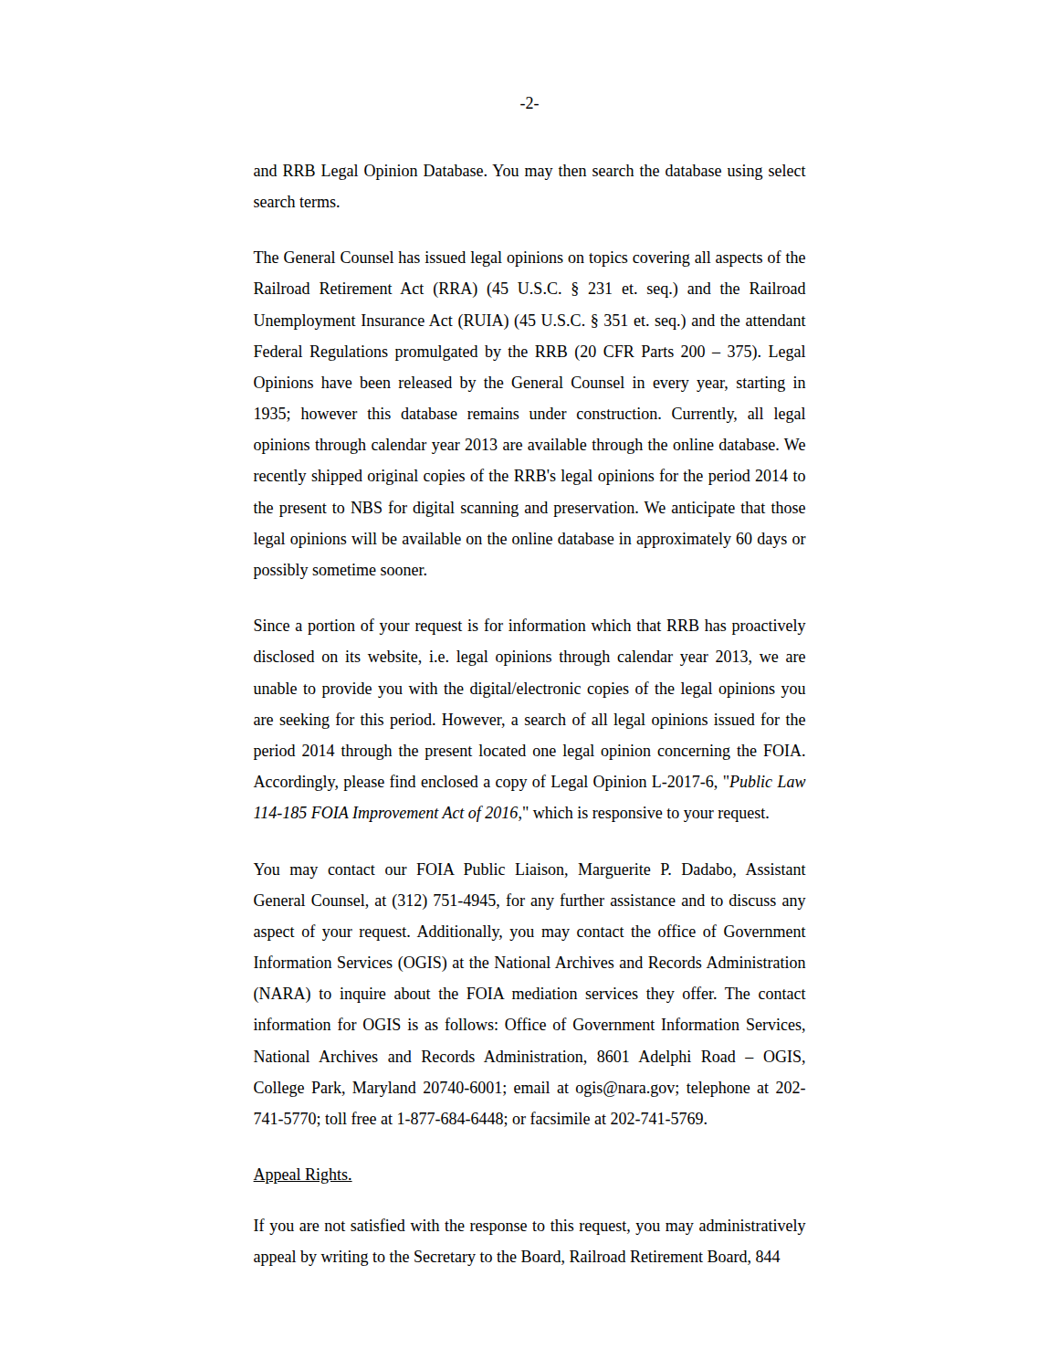-2-
and RRB Legal Opinion Database. You may then search the database using select search terms.
The General Counsel has issued legal opinions on topics covering all aspects of the Railroad Retirement Act (RRA) (45 U.S.C. § 231 et. seq.) and the Railroad Unemployment Insurance Act (RUIA) (45 U.S.C. § 351 et. seq.) and the attendant Federal Regulations promulgated by the RRB (20 CFR Parts 200 – 375). Legal Opinions have been released by the General Counsel in every year, starting in 1935; however this database remains under construction. Currently, all legal opinions through calendar year 2013 are available through the online database. We recently shipped original copies of the RRB's legal opinions for the period 2014 to the present to NBS for digital scanning and preservation. We anticipate that those legal opinions will be available on the online database in approximately 60 days or possibly sometime sooner.
Since a portion of your request is for information which that RRB has proactively disclosed on its website, i.e. legal opinions through calendar year 2013, we are unable to provide you with the digital/electronic copies of the legal opinions you are seeking for this period. However, a search of all legal opinions issued for the period 2014 through the present located one legal opinion concerning the FOIA. Accordingly, please find enclosed a copy of Legal Opinion L-2017-6, "Public Law 114-185 FOIA Improvement Act of 2016," which is responsive to your request.
You may contact our FOIA Public Liaison, Marguerite P. Dadabo, Assistant General Counsel, at (312) 751-4945, for any further assistance and to discuss any aspect of your request. Additionally, you may contact the office of Government Information Services (OGIS) at the National Archives and Records Administration (NARA) to inquire about the FOIA mediation services they offer. The contact information for OGIS is as follows: Office of Government Information Services, National Archives and Records Administration, 8601 Adelphi Road – OGIS, College Park, Maryland 20740-6001; email at ogis@nara.gov; telephone at 202-741-5770; toll free at 1-877-684-6448; or facsimile at 202-741-5769.
Appeal Rights.
If you are not satisfied with the response to this request, you may administratively appeal by writing to the Secretary to the Board, Railroad Retirement Board, 844